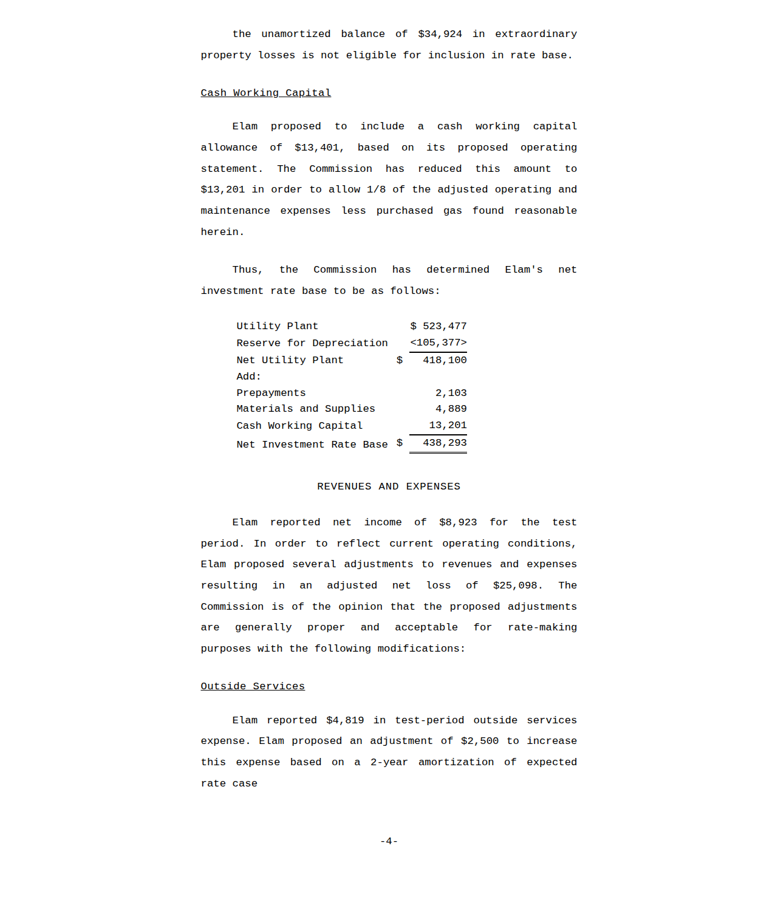the unamortized balance of $34,924 in extraordinary property losses is not eligible for inclusion in rate base.
Cash Working Capital
Elam proposed to include a cash working capital allowance of $13,401, based on its proposed operating statement. The Commission has reduced this amount to $13,201 in order to allow 1/8 of the adjusted operating and maintenance expenses less purchased gas found reasonable herein.
Thus, the Commission has determined Elam's net investment rate base to be as follows:
| Utility Plant | $ 523,477 |
| Reserve for Depreciation | <105,377> |
| Net Utility Plant | $ 418,100 |
| Add: | |
| Prepayments | 2,103 |
| Materials and Supplies | 4,889 |
| Cash Working Capital | 13,201 |
| Net Investment Rate Base | $ 438,293 |
REVENUES AND EXPENSES
Elam reported net income of $8,923 for the test period. In order to reflect current operating conditions, Elam proposed several adjustments to revenues and expenses resulting in an adjusted net loss of $25,098. The Commission is of the opinion that the proposed adjustments are generally proper and acceptable for rate-making purposes with the following modifications:
Outside Services
Elam reported $4,819 in test-period outside services expense. Elam proposed an adjustment of $2,500 to increase this expense based on a 2-year amortization of expected rate case
-4-